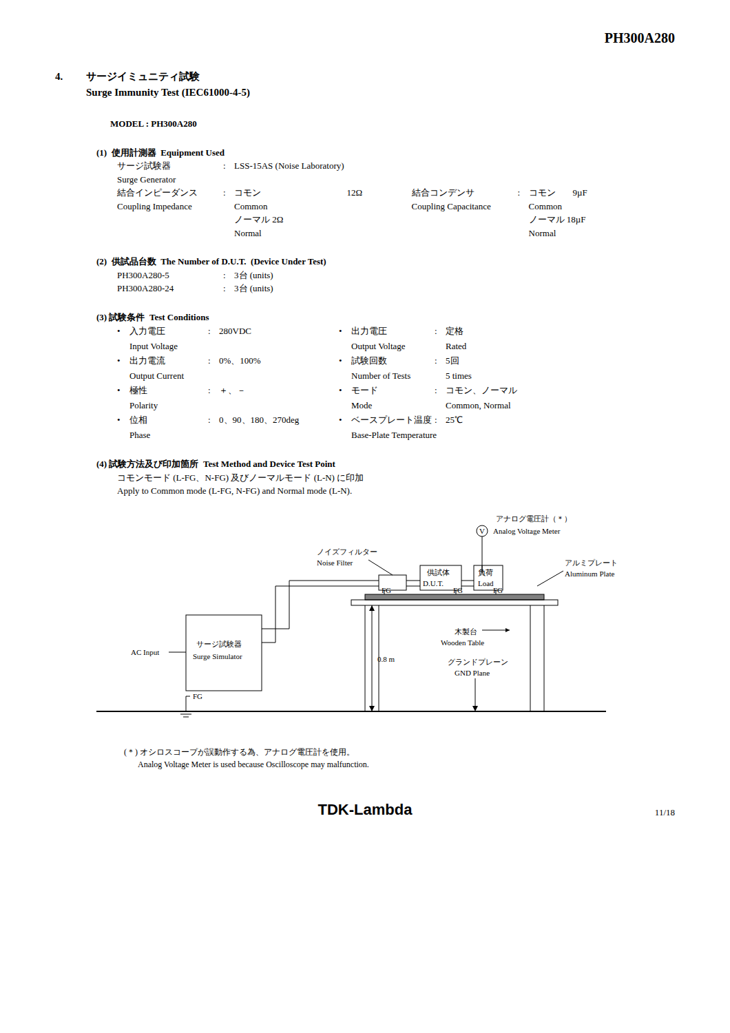PH300A280
4. サージイミュニティ試験
Surge Immunity Test (IEC61000-4-5)
MODEL : PH300A280
(1) 使用計測器 Equipment Used
| サージ試験器 | : | LSS-15AS (Noise Laboratory) |
| Surge Generator | | |
| 結合インピーダンス | : | コモン | 12Ω | 結合コンデンサ | : | コモン | 9µF |
| Coupling Impedance | | Common | | Coupling Capacitance | | Common | |
| | | ノーマル 2Ω | | | ノーマル 18µF |
| | | Normal | | | Normal |
(2) 供試品台数 The Number of D.U.T. (Device Under Test)
| PH300A280-5 | : | 3台 (units) |
| PH300A280-24 | : | 3台 (units) |
(3) 試験条件 Test Conditions
| • | 入力電圧 | : | 280VDC | • | 出力電圧 | : | 定格 |
| | Input Voltage | | | | Output Voltage | | Rated |
| • | 出力電流 | : | 0%、100% | • | 試験回数 | : | 5回 |
| | Output Current | | | | Number of Tests | | 5 times |
| • | 極性 | : | ＋、－ | • | モード | : | コモン、ノーマル |
| | Polarity | | | | Mode | | Common, Normal |
| • | 位相 | : | 0、90、180、270deg | • | ベースプレート温度 | : | 25℃ |
| | Phase | | | | Base-Plate Temperature |
(4) 試験方法及び印加箇所 Test Method and Device Test Point
コモンモード (L-FG、N-FG) 及びノーマルモード (L-N) に印加
Apply to Common mode (L-FG, N-FG) and Normal mode (L-N).
アナログ電圧計（＊） V Analog Voltage Meter ノイズフィルター Noise Filter アルミプレート Aluminum Plate FG 供試体 D.U.T. FG 負荷 Load FG 木製台 Wooden Table グランドプレーン GND Plane サージ試験器 Surge Simulator AC Input FG 0.8 m
(＊) オシロスコープが誤動作する為、アナログ電圧計を使用。
Analog Voltage Meter is used because Oscilloscope may malfunction.
TDK-Lambda 11/18